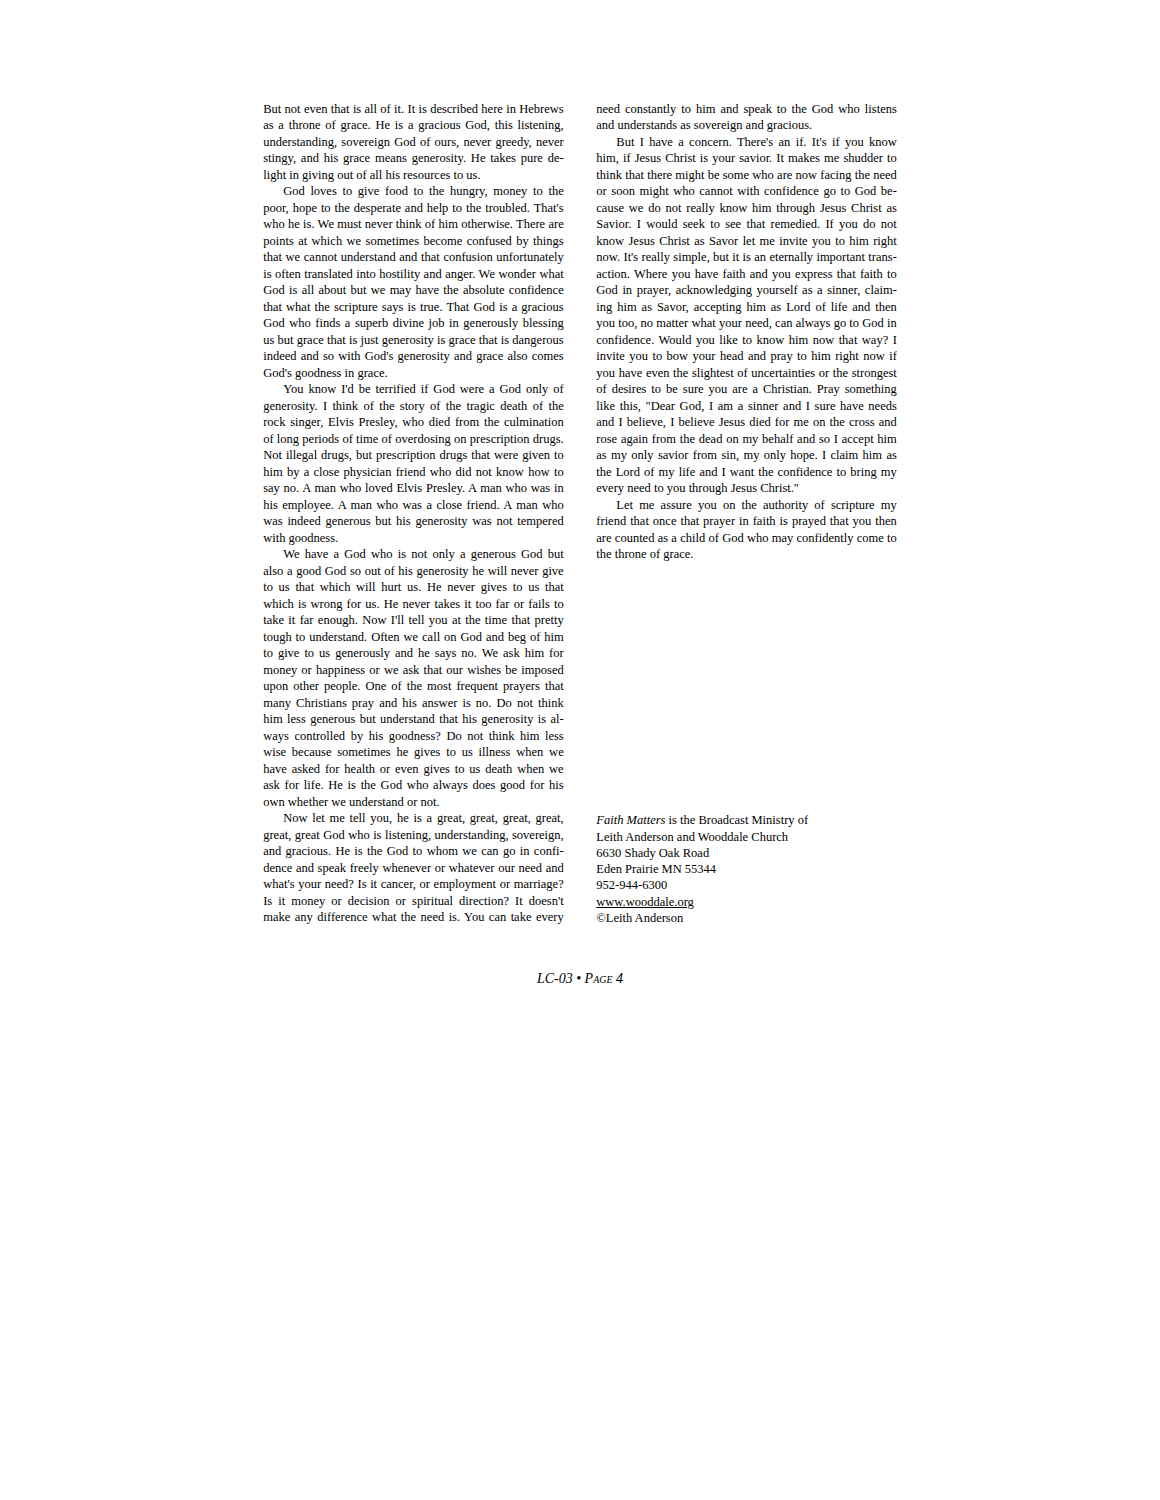But not even that is all of it. It is described here in Hebrews as a throne of grace. He is a gracious God, this listening, understanding, sovereign God of ours, never greedy, never stingy, and his grace means generosity. He takes pure delight in giving out of all his resources to us.
God loves to give food to the hungry, money to the poor, hope to the desperate and help to the troubled. That's who he is. We must never think of him otherwise. There are points at which we sometimes become confused by things that we cannot understand and that confusion unfortunately is often translated into hostility and anger. We wonder what God is all about but we may have the absolute confidence that what the scripture says is true. That God is a gracious God who finds a superb divine job in generously blessing us but grace that is just generosity is grace that is dangerous indeed and so with God's generosity and grace also comes God's goodness in grace.
You know I'd be terrified if God were a God only of generosity. I think of the story of the tragic death of the rock singer, Elvis Presley, who died from the culmination of long periods of time of overdosing on prescription drugs. Not illegal drugs, but prescription drugs that were given to him by a close physician friend who did not know how to say no. A man who loved Elvis Presley. A man who was in his employee. A man who was a close friend. A man who was indeed generous but his generosity was not tempered with goodness.
We have a God who is not only a generous God but also a good God so out of his generosity he will never give to us that which will hurt us. He never gives to us that which is wrong for us. He never takes it too far or fails to take it far enough. Now I'll tell you at the time that pretty tough to understand. Often we call on God and beg of him to give to us generously and he says no. We ask him for money or happiness or we ask that our wishes be imposed upon other people. One of the most frequent prayers that many Christians pray and his answer is no. Do not think him less generous but understand that his generosity is always controlled by his goodness? Do not think him less wise because sometimes he gives to us illness when we have asked for health or even gives to us death when we ask for life. He is the God who always does good for his own whether we understand or not.
Now let me tell you, he is a great, great, great, great, great, great God who is listening, understanding, sovereign, and gracious. He is the God to whom we can go in confidence and speak freely whenever or whatever our need and what's your need? Is it cancer, or employment or marriage? Is it money or decision or spiritual direction? It doesn't make any difference what the need is. You can take every need constantly to him and speak to the God who listens and understands as sovereign and gracious.
But I have a concern. There's an if. It's if you know him, if Jesus Christ is your savior. It makes me shudder to think that there might be some who are now facing the need or soon might who cannot with confidence go to God because we do not really know him through Jesus Christ as Savior. I would seek to see that remedied. If you do not know Jesus Christ as Savor let me invite you to him right now. It's really simple, but it is an eternally important transaction. Where you have faith and you express that faith to God in prayer, acknowledging yourself as a sinner, claiming him as Savor, accepting him as Lord of life and then you too, no matter what your need, can always go to God in confidence. Would you like to know him now that way? I invite you to bow your head and pray to him right now if you have even the slightest of uncertainties or the strongest of desires to be sure you are a Christian. Pray something like this, "Dear God, I am a sinner and I sure have needs and I believe, I believe Jesus died for me on the cross and rose again from the dead on my behalf and so I accept him as my only savior from sin, my only hope. I claim him as the Lord of my life and I want the confidence to bring my every need to you through Jesus Christ."
Let me assure you on the authority of scripture my friend that once that prayer in faith is prayed that you then are counted as a child of God who may confidently come to the throne of grace.
Faith Matters is the Broadcast Ministry of
Leith Anderson and Wooddale Church
6630 Shady Oak Road
Eden Prairie MN 55344
952-944-6300
www.wooddale.org
©Leith Anderson
LC-03 • Page 4